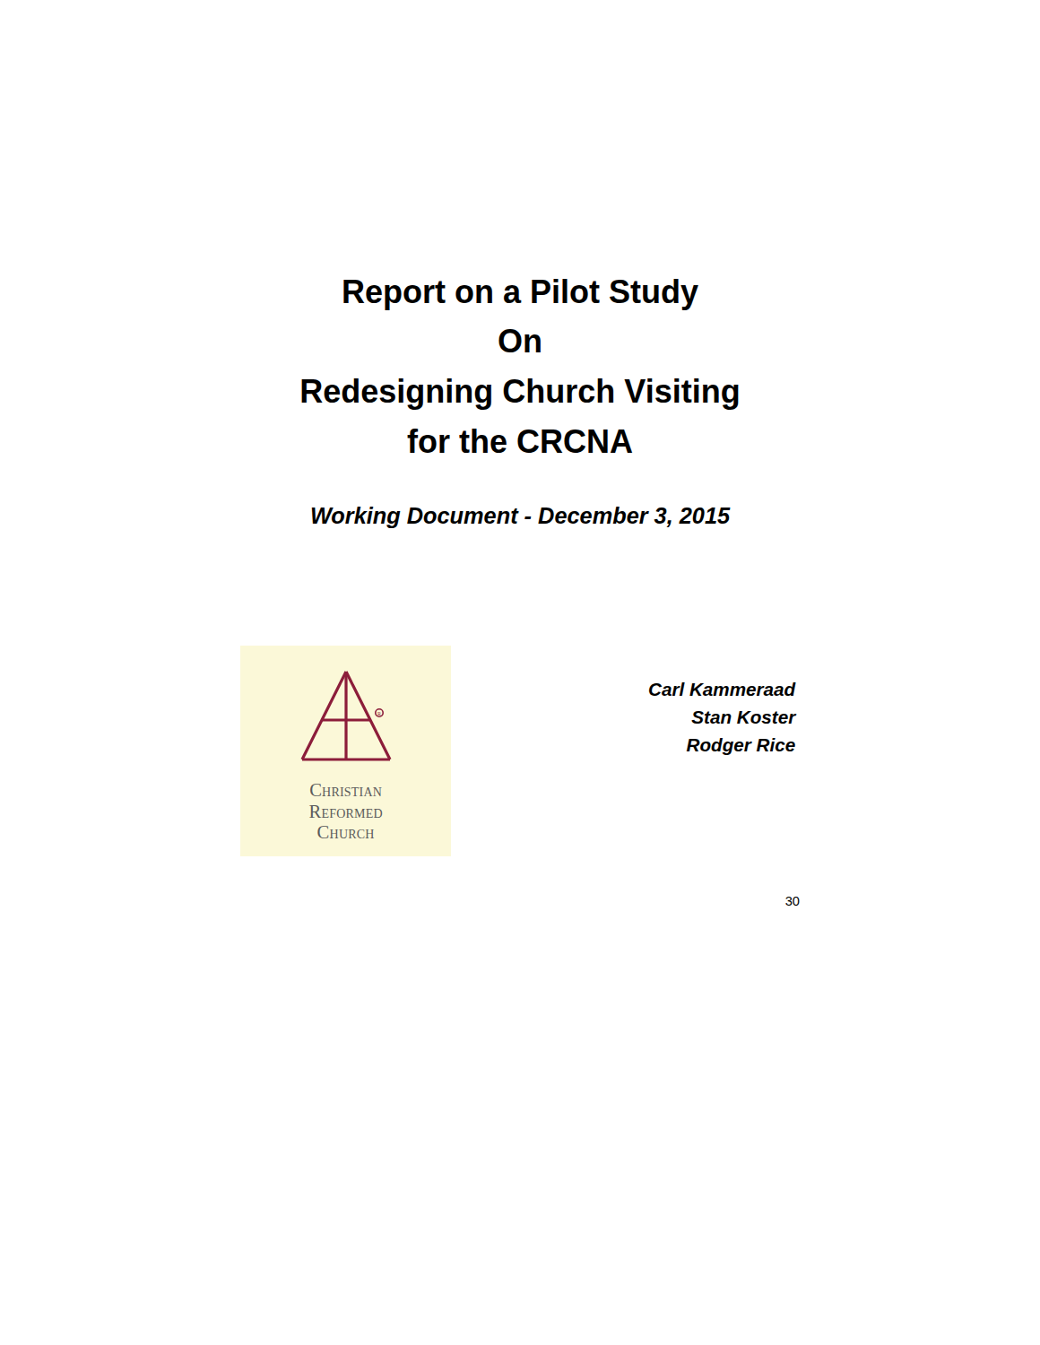Report on a Pilot Study On Redesigning Church Visiting for the CRCNA
Working Document - December 3, 2015
R
Christian
Reformed
Church
Carl Kammeraad
Stan Koster
Rodger Rice
30